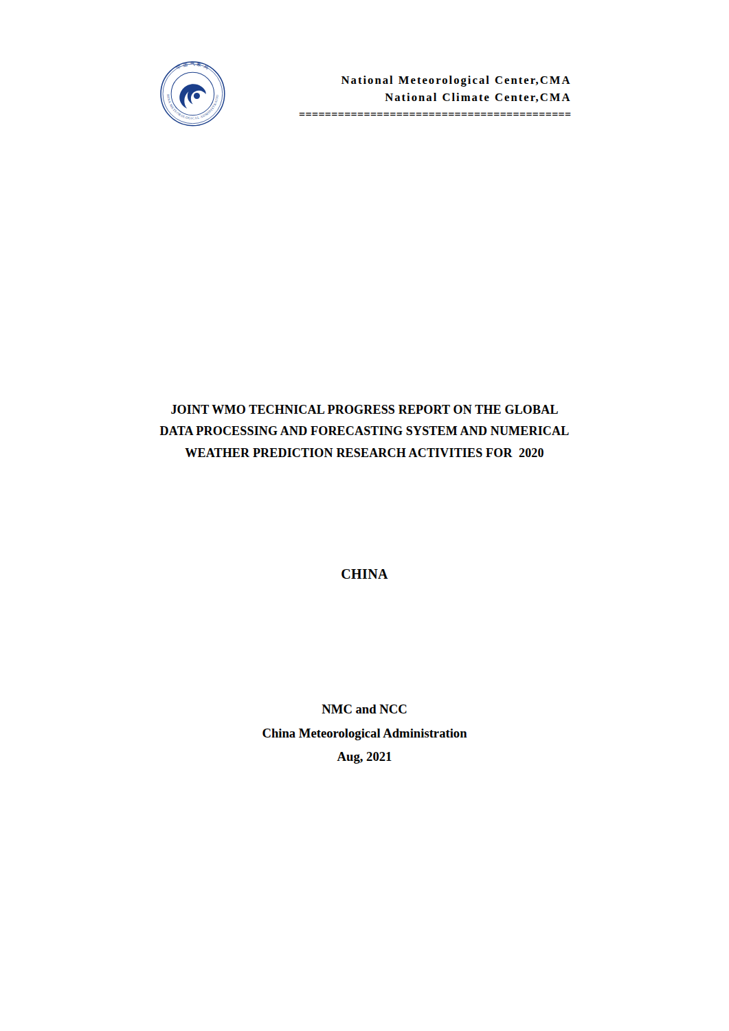中 国 气 象 局 CHINA METEOROLOGICAL ADMINISTRATION
National Meteorological Center,CMA
National Climate Center,CMA
==========================================
JOINT WMO TECHNICAL PROGRESS REPORT ON THE GLOBAL
DATA PROCESSING AND FORECASTING SYSTEM AND NUMERICAL
WEATHER PREDICTION RESEARCH ACTIVITIES FOR 2020
CHINA
NMC and NCC
China Meteorological Administration
Aug, 2021